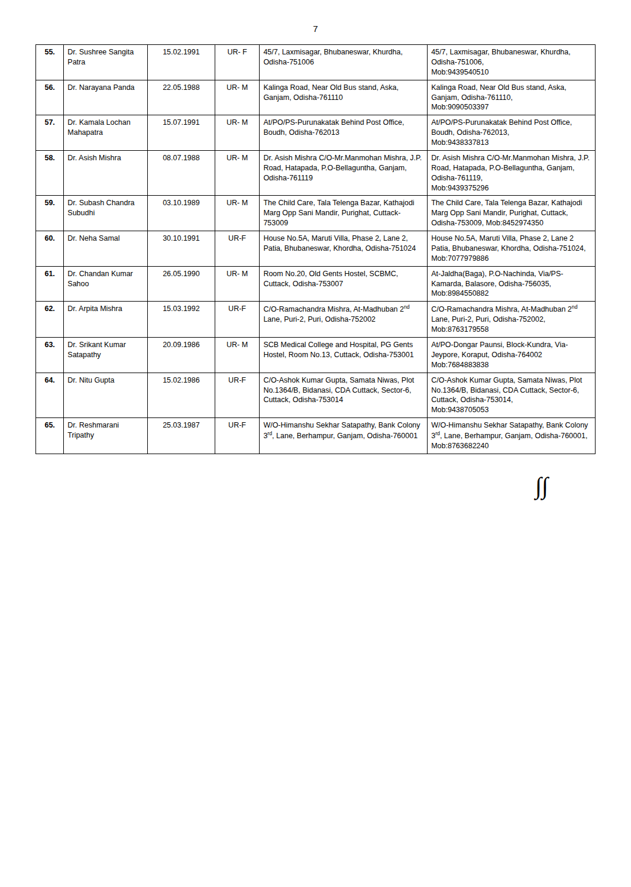7
| 55. | Dr. Sushree Sangita Patra | 15.02.1991 | UR- F | 45/7, Laxmisagar, Bhubaneswar, Khurdha, Odisha-751006 | 45/7, Laxmisagar, Bhubaneswar, Khurdha, Odisha-751006, Mob:9439540510 |
| 56. | Dr. Narayana Panda | 22.05.1988 | UR- M | Kalinga Road, Near Old Bus stand, Aska, Ganjam, Odisha-761110 | Kalinga Road, Near Old Bus stand, Aska, Ganjam, Odisha-761110, Mob:9090503397 |
| 57. | Dr. Kamala Lochan Mahapatra | 15.07.1991 | UR- M | At/PO/PS-Purunakatak Behind Post Office, Boudh, Odisha-762013 | At/PO/PS-Purunakatak Behind Post Office, Boudh, Odisha-762013, Mob:9438337813 |
| 58. | Dr. Asish Mishra | 08.07.1988 | UR- M | Dr. Asish Mishra C/O-Mr.Manmohan Mishra, J.P. Road, Hatapada, P.O-Bellaguntha, Ganjam, Odisha-761119 | Dr. Asish Mishra C/O-Mr.Manmohan Mishra, J.P. Road, Hatapada, P.O-Bellaguntha, Ganjam, Odisha-761119, Mob:9439375296 |
| 59. | Dr. Subash Chandra Subudhi | 03.10.1989 | UR- M | The Child Care, Tala Telenga Bazar, Kathajodi Marg Opp Sani Mandir, Purighat, Cuttack-753009 | The Child Care, Tala Telenga Bazar, Kathajodi Marg Opp Sani Mandir, Purighat, Cuttack, Odisha-753009, Mob:8452974350 |
| 60. | Dr. Neha Samal | 30.10.1991 | UR-F | House No.5A, Maruti Villa, Phase 2, Lane 2, Patia, Bhubaneswar, Khordha, Odisha-751024 | House No.5A, Maruti Villa, Phase 2, Lane 2 Patia, Bhubaneswar, Khordha, Odisha-751024, Mob:7077979886 |
| 61. | Dr. Chandan Kumar Sahoo | 26.05.1990 | UR- M | Room No.20, Old Gents Hostel, SCBMC, Cuttack, Odisha-753007 | At-Jaldha(Baga), P.O-Nachinda, Via/PS-Kamarda, Balasore, Odisha-756035, Mob:8984550882 |
| 62. | Dr. Arpita Mishra | 15.03.1992 | UR-F | C/O-Ramachandra Mishra, At-Madhuban 2 nd Lane, Puri-2, Puri, Odisha-752002 | C/O-Ramachandra Mishra, At-Madhuban 2 nd Lane, Puri-2, Puri, Odisha-752002, Mob:8763179558 |
| 63. | Dr. Srikant Kumar Satapathy | 20.09.1986 | UR- M | SCB Medical College and Hospital, PG Gents Hostel, Room No.13, Cuttack, Odisha-753001 | At/PO-Dongar Paunsi, Block-Kundra, Via-Jeypore, Koraput, Odisha-764002 Mob:7684883838 |
| 64. | Dr. Nitu Gupta | 15.02.1986 | UR-F | C/O-Ashok Kumar Gupta, Samata Niwas, Plot No.1364/B, Bidanasi, CDA Cuttack, Sector-6, Cuttack, Odisha-753014 | C/O-Ashok Kumar Gupta, Samata Niwas, Plot No.1364/B, Bidanasi, CDA Cuttack, Sector-6, Cuttack, Odisha-753014, Mob:9438705053 |
| 65. | Dr. Reshmarani Tripathy | 25.03.1987 | UR-F | W/O-Himanshu Sekhar Satapathy, Bank Colony 3 rd , Lane, Berhampur, Ganjam, Odisha-760001 | W/O-Himanshu Sekhar Satapathy, Bank Colony 3 rd , Lane, Berhampur, Ganjam, Odisha-760001, Mob:8763682240 |
∫∫